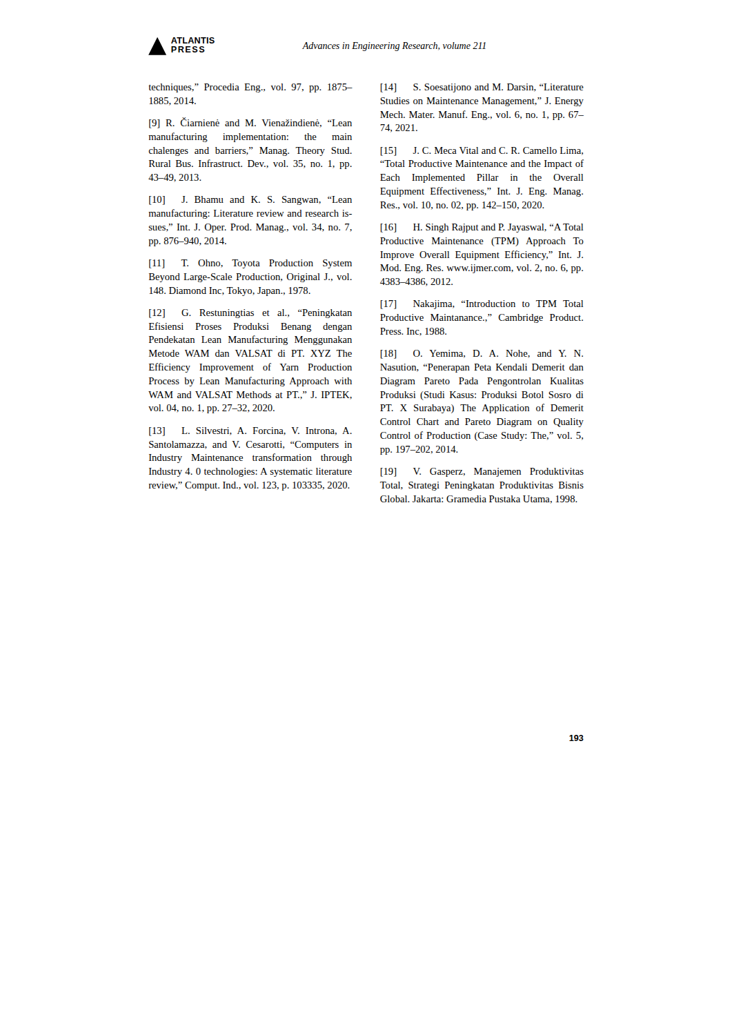ATLANTIS PRESS
Advances in Engineering Research, volume 211
techniques,” Procedia Eng., vol. 97, pp. 1875–1885, 2014.
[9] R. Čiarnienė and M. Vienažindienė, “Lean manufacturing implementation: the main chalenges and barriers,” Manag. Theory Stud. Rural Bus. Infrastruct. Dev., vol. 35, no. 1, pp. 43–49, 2013.
[10] J. Bhamu and K. S. Sangwan, “Lean manufacturing: Literature review and research issues,” Int. J. Oper. Prod. Manag., vol. 34, no. 7, pp. 876–940, 2014.
[11] T. Ohno, Toyota Production System Beyond Large-Scale Production, Original J., vol. 148. Diamond Inc, Tokyo, Japan., 1978.
[12] G. Restuningtias et al., “Peningkatan Efisiensi Proses Produksi Benang dengan Pendekatan Lean Manufacturing Menggunakan Metode WAM dan VALSAT di PT. XYZ The Efficiency Improvement of Yarn Production Process by Lean Manufacturing Approach with WAM and VALSAT Methods at PT.,” J. IPTEK, vol. 04, no. 1, pp. 27–32, 2020.
[13] L. Silvestri, A. Forcina, V. Introna, A. Santolamazza, and V. Cesarotti, “Computers in Industry Maintenance transformation through Industry 4. 0 technologies: A systematic literature review,” Comput. Ind., vol. 123, p. 103335, 2020.
[14] S. Soesatijono and M. Darsin, “Literature Studies on Maintenance Management,” J. Energy Mech. Mater. Manuf. Eng., vol. 6, no. 1, pp. 67–74, 2021.
[15] J. C. Meca Vital and C. R. Camello Lima, “Total Productive Maintenance and the Impact of Each Implemented Pillar in the Overall Equipment Effectiveness,” Int. J. Eng. Manag. Res., vol. 10, no. 02, pp. 142–150, 2020.
[16] H. Singh Rajput and P. Jayaswal, “A Total Productive Maintenance (TPM) Approach To Improve Overall Equipment Efficiency,” Int. J. Mod. Eng. Res. www.ijmer.com, vol. 2, no. 6, pp. 4383–4386, 2012.
[17] Nakajima, “Introduction to TPM Total Productive Maintanance.,” Cambridge Product. Press. Inc, 1988.
[18] O. Yemima, D. A. Nohe, and Y. N. Nasution, “Penerapan Peta Kendali Demerit dan Diagram Pareto Pada Pengontrolan Kualitas Produksi (Studi Kasus: Produksi Botol Sosro di PT. X Surabaya) The Application of Demerit Control Chart and Pareto Diagram on Quality Control of Production (Case Study: The,” vol. 5, pp. 197–202, 2014.
[19] V. Gasperz, Manajemen Produktivitas Total, Strategi Peningkatan Produktivitas Bisnis Global. Jakarta: Gramedia Pustaka Utama, 1998.
193